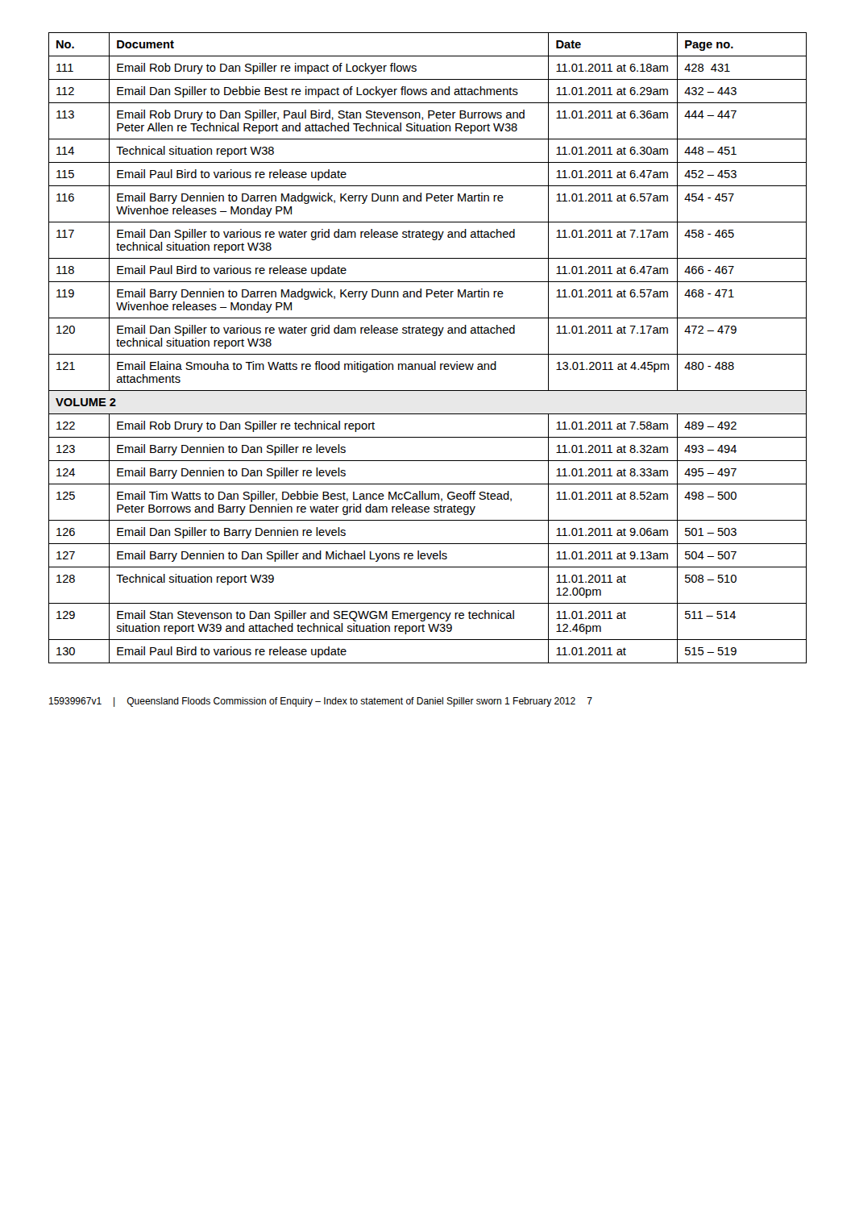| No. | Document | Date | Page no. |
| --- | --- | --- | --- |
| 111 | Email Rob Drury to Dan Spiller re impact of Lockyer flows | 11.01.2011 at 6.18am | 428 431 |
| 112 | Email Dan Spiller to Debbie Best re impact of Lockyer flows and attachments | 11.01.2011 at 6.29am | 432 – 443 |
| 113 | Email Rob Drury to Dan Spiller, Paul Bird, Stan Stevenson, Peter Burrows and Peter Allen re Technical Report and attached Technical Situation Report W38 | 11.01.2011 at 6.36am | 444 – 447 |
| 114 | Technical situation report W38 | 11.01.2011 at 6.30am | 448 – 451 |
| 115 | Email Paul Bird to various re release update | 11.01.2011 at 6.47am | 452 – 453 |
| 116 | Email Barry Dennien to Darren Madgwick, Kerry Dunn and Peter Martin re Wivenhoe releases – Monday PM | 11.01.2011 at 6.57am | 454 - 457 |
| 117 | Email Dan Spiller to various re water grid dam release strategy and attached technical situation report W38 | 11.01.2011 at 7.17am | 458 - 465 |
| 118 | Email Paul Bird to various re release update | 11.01.2011 at 6.47am | 466 - 467 |
| 119 | Email Barry Dennien to Darren Madgwick, Kerry Dunn and Peter Martin re Wivenhoe releases – Monday PM | 11.01.2011 at 6.57am | 468 - 471 |
| 120 | Email Dan Spiller to various re water grid dam release strategy and attached technical situation report W38 | 11.01.2011 at 7.17am | 472 – 479 |
| 121 | Email Elaina Smouha to Tim Watts re flood mitigation manual review and attachments | 13.01.2011 at 4.45pm | 480 - 488 |
| VOLUME 2 |
| 122 | Email Rob Drury to Dan Spiller re technical report | 11.01.2011 at 7.58am | 489 – 492 |
| 123 | Email Barry Dennien to Dan Spiller re levels | 11.01.2011 at 8.32am | 493 – 494 |
| 124 | Email Barry Dennien to Dan Spiller re levels | 11.01.2011 at 8.33am | 495 – 497 |
| 125 | Email Tim Watts to Dan Spiller, Debbie Best, Lance McCallum, Geoff Stead, Peter Borrows and Barry Dennien re water grid dam release strategy | 11.01.2011 at 8.52am | 498 – 500 |
| 126 | Email Dan Spiller to Barry Dennien re levels | 11.01.2011 at 9.06am | 501 – 503 |
| 127 | Email Barry Dennien to Dan Spiller and Michael Lyons re levels | 11.01.2011 at 9.13am | 504 – 507 |
| 128 | Technical situation report W39 | 11.01.2011 at 12.00pm | 508 – 510 |
| 129 | Email Stan Stevenson to Dan Spiller and SEQWGM Emergency re technical situation report W39 and attached technical situation report W39 | 11.01.2011 at 12.46pm | 511 – 514 |
| 130 | Email Paul Bird to various re release update | 11.01.2011 at | 515 – 519 |
15939967v1|Queensland Floods Commission of Enquiry – Index to statement of Daniel Spiller sworn 1 February 20127